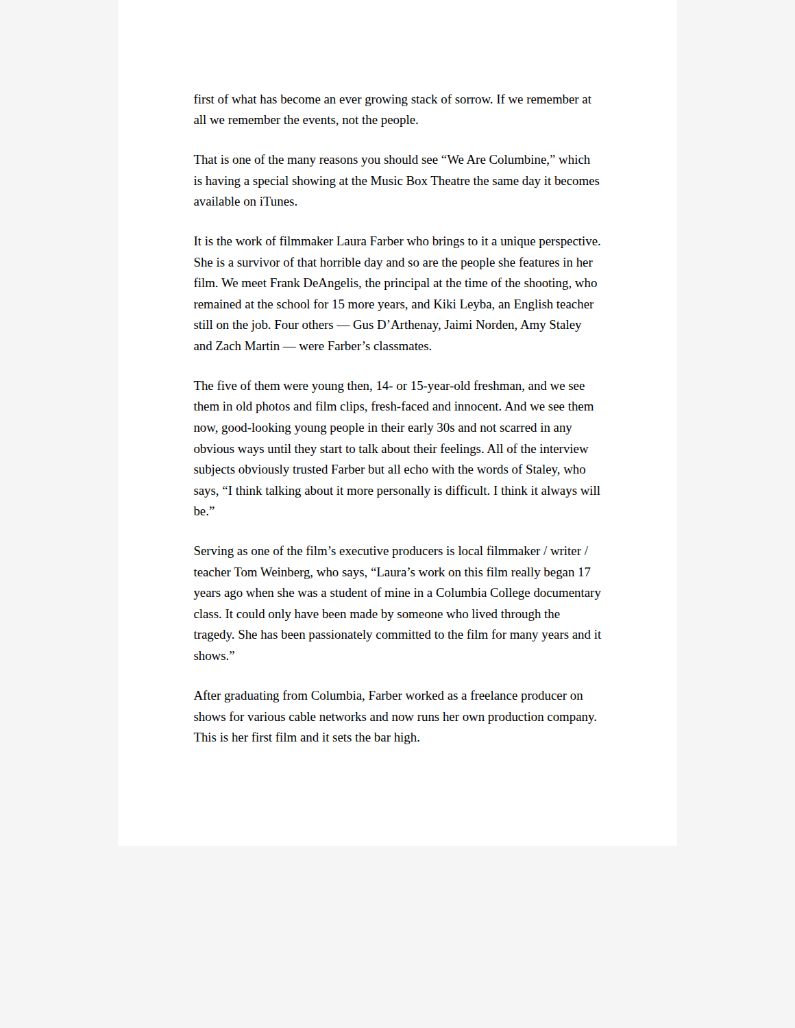first of what has become an ever growing stack of sorrow. If we remember at all we remember the events, not the people.
That is one of the many reasons you should see “We Are Columbine,” which is having a special showing at the Music Box Theatre the same day it becomes available on iTunes.
It is the work of filmmaker Laura Farber who brings to it a unique perspective. She is a survivor of that horrible day and so are the people she features in her film. We meet Frank DeAngelis, the principal at the time of the shooting, who remained at the school for 15 more years, and Kiki Leyba, an English teacher still on the job. Four others — Gus D’Arthenay, Jaimi Norden, Amy Staley and Zach Martin — were Farber’s classmates.
The five of them were young then, 14- or 15-year-old freshman, and we see them in old photos and film clips, fresh-faced and innocent. And we see them now, good-looking young people in their early 30s and not scarred in any obvious ways until they start to talk about their feelings. All of the interview subjects obviously trusted Farber but all echo with the words of Staley, who says, “I think talking about it more personally is difficult. I think it always will be.”
Serving as one of the film’s executive producers is local filmmaker / writer / teacher Tom Weinberg, who says, “Laura’s work on this film really began 17 years ago when she was a student of mine in a Columbia College documentary class. It could only have been made by someone who lived through the tragedy. She has been passionately committed to the film for many years and it shows.”
After graduating from Columbia, Farber worked as a freelance producer on shows for various cable networks and now runs her own production company. This is her first film and it sets the bar high.